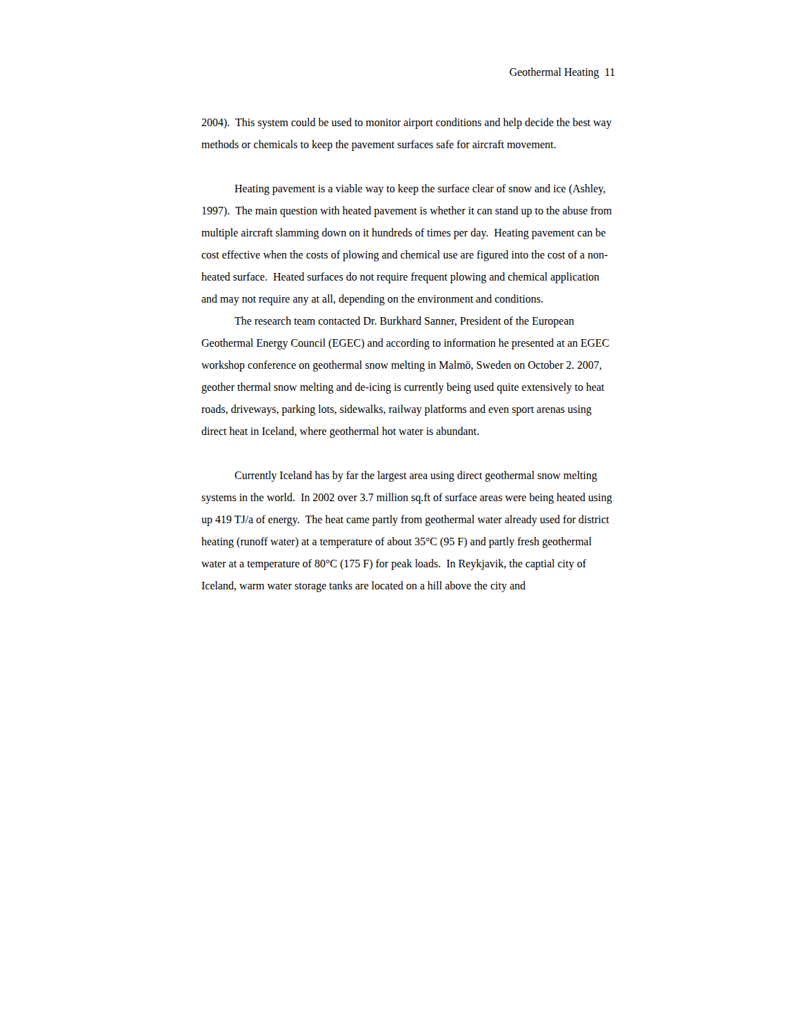Geothermal Heating 11
2004). This system could be used to monitor airport conditions and help decide the best way methods or chemicals to keep the pavement surfaces safe for aircraft movement.
Heating pavement is a viable way to keep the surface clear of snow and ice (Ashley, 1997). The main question with heated pavement is whether it can stand up to the abuse from multiple aircraft slamming down on it hundreds of times per day. Heating pavement can be cost effective when the costs of plowing and chemical use are figured into the cost of a non-heated surface. Heated surfaces do not require frequent plowing and chemical application and may not require any at all, depending on the environment and conditions.
The research team contacted Dr. Burkhard Sanner, President of the European Geothermal Energy Council (EGEC) and according to information he presented at an EGEC workshop conference on geothermal snow melting in Malmö, Sweden on October 2. 2007, geother thermal snow melting and de-icing is currently being used quite extensively to heat roads, driveways, parking lots, sidewalks, railway platforms and even sport arenas using direct heat in Iceland, where geothermal hot water is abundant.
Currently Iceland has by far the largest area using direct geothermal snow melting systems in the world. In 2002 over 3.7 million sq.ft of surface areas were being heated using up 419 TJ/a of energy. The heat came partly from geothermal water already used for district heating (runoff water) at a temperature of about 35°C (95 F) and partly fresh geothermal water at a temperature of 80°C (175 F) for peak loads. In Reykjavik, the captial city of Iceland, warm water storage tanks are located on a hill above the city and